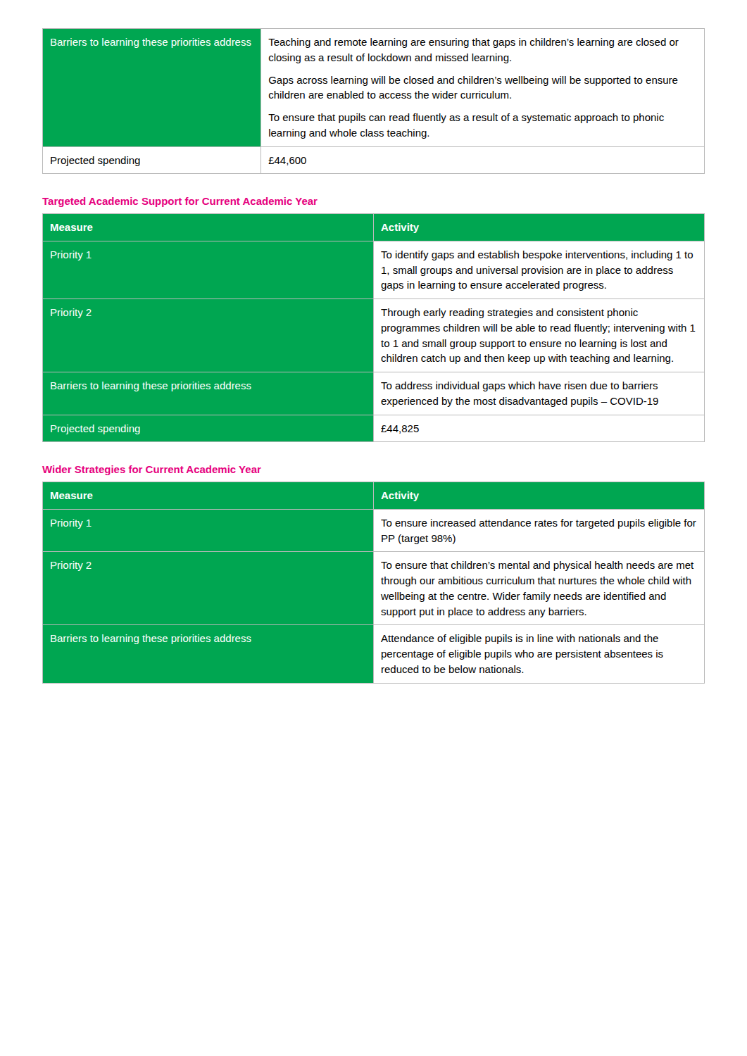| Barriers to learning these priorities address | Teaching and remote learning are ensuring that gaps in children’s learning are closed or closing as a result of lockdown and missed learning. Gaps across learning will be closed and children’s wellbeing will be supported to ensure children are enabled to access the wider curriculum. To ensure that pupils can read fluently as a result of a systematic approach to phonic learning and whole class teaching. |
| Projected spending | £44,600 |
Targeted Academic Support for Current Academic Year
| Measure | Activity |
| --- | --- |
| Priority 1 | To identify gaps and establish bespoke interventions, including 1 to 1, small groups and universal provision are in place to address gaps in learning to ensure accelerated progress. |
| Priority 2 | Through early reading strategies and consistent phonic programmes children will be able to read fluently; intervening with 1 to 1 and small group support to ensure no learning is lost and children catch up and then keep up with teaching and learning. |
| Barriers to learning these priorities address | To address individual gaps which have risen due to barriers experienced by the most disadvantaged pupils – COVID-19 |
| Projected spending | £44,825 |
Wider Strategies for Current Academic Year
| Measure | Activity |
| --- | --- |
| Priority 1 | To ensure increased attendance rates for targeted pupils eligible for PP (target 98%) |
| Priority 2 | To ensure that children’s mental and physical health needs are met through our ambitious curriculum that nurtures the whole child with wellbeing at the centre. Wider family needs are identified and support put in place to address any barriers. |
| Barriers to learning these priorities address | Attendance of eligible pupils is in line with nationals and the percentage of eligible pupils who are persistent absentees is reduced to be below nationals. |